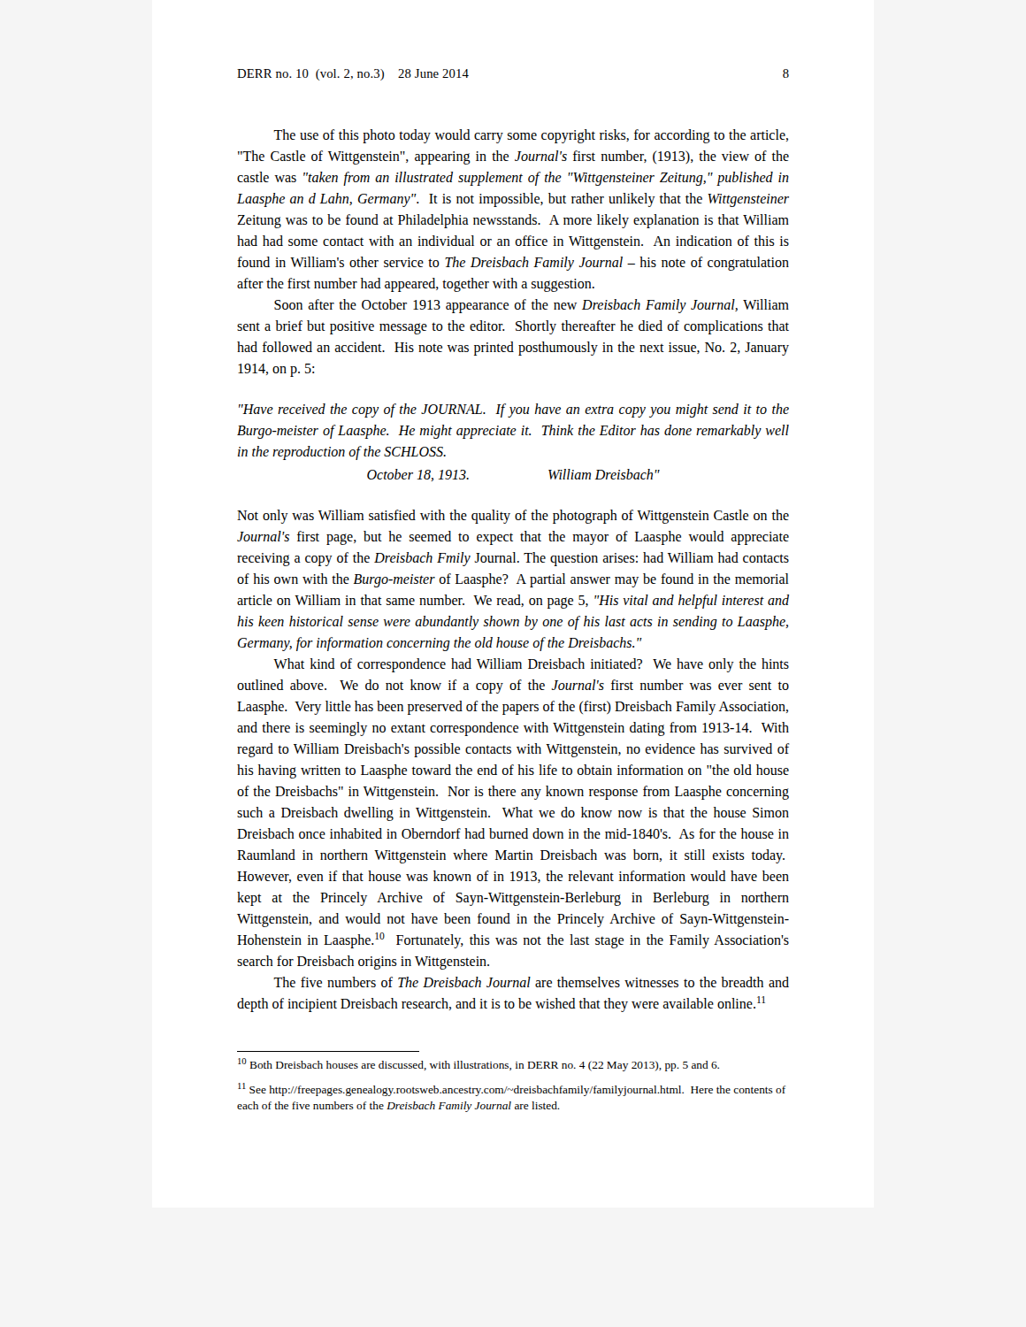DERR no. 10 (vol. 2, no.3) 28 June 2014 8
The use of this photo today would carry some copyright risks, for according to the article, "The Castle of Wittgenstein", appearing in the Journal's first number, (1913), the view of the castle was "taken from an illustrated supplement of the "Wittgensteiner Zeitung," published in Laasphe an d Lahn, Germany". It is not impossible, but rather unlikely that the Wittgensteiner Zeitung was to be found at Philadelphia newsstands. A more likely explanation is that William had had some contact with an individual or an office in Wittgenstein. An indication of this is found in William's other service to The Dreisbach Family Journal – his note of congratulation after the first number had appeared, together with a suggestion.
Soon after the October 1913 appearance of the new Dreisbach Family Journal, William sent a brief but positive message to the editor. Shortly thereafter he died of complications that had followed an accident. His note was printed posthumously in the next issue, No. 2, January 1914, on p. 5:
"Have received the copy of the JOURNAL. If you have an extra copy you might send it to the Burgo-meister of Laasphe. He might appreciate it. Think the Editor has done remarkably well in the reproduction of the SCHLOSS.
October 18, 1913. William Dreisbach"
Not only was William satisfied with the quality of the photograph of Wittgenstein Castle on the Journal's first page, but he seemed to expect that the mayor of Laasphe would appreciate receiving a copy of the Dreisbach Fmily Journal. The question arises: had William had contacts of his own with the Burgo-meister of Laasphe? A partial answer may be found in the memorial article on William in that same number. We read, on page 5, "His vital and helpful interest and his keen historical sense were abundantly shown by one of his last acts in sending to Laasphe, Germany, for information concerning the old house of the Dreisbachs."
What kind of correspondence had William Dreisbach initiated? We have only the hints outlined above. We do not know if a copy of the Journal's first number was ever sent to Laasphe. Very little has been preserved of the papers of the (first) Dreisbach Family Association, and there is seemingly no extant correspondence with Wittgenstein dating from 1913-14. With regard to William Dreisbach's possible contacts with Wittgenstein, no evidence has survived of his having written to Laasphe toward the end of his life to obtain information on "the old house of the Dreisbachs" in Wittgenstein. Nor is there any known response from Laasphe concerning such a Dreisbach dwelling in Wittgenstein. What we do know now is that the house Simon Dreisbach once inhabited in Oberndorf had burned down in the mid-1840's. As for the house in Raumland in northern Wittgenstein where Martin Dreisbach was born, it still exists today. However, even if that house was known of in 1913, the relevant information would have been kept at the Princely Archive of Sayn-Wittgenstein-Berleburg in Berleburg in northern Wittgenstein, and would not have been found in the Princely Archive of Sayn-Wittgenstein-Hohenstein in Laasphe.10 Fortunately, this was not the last stage in the Family Association's search for Dreisbach origins in Wittgenstein.
The five numbers of The Dreisbach Journal are themselves witnesses to the breadth and depth of incipient Dreisbach research, and it is to be wished that they were available online.11
10 Both Dreisbach houses are discussed, with illustrations, in DERR no. 4 (22 May 2013), pp. 5 and 6.
11 See http://freepages.genealogy.rootsweb.ancestry.com/~dreisbachfamily/familyjournal.html. Here the contents of each of the five numbers of the Dreisbach Family Journal are listed.